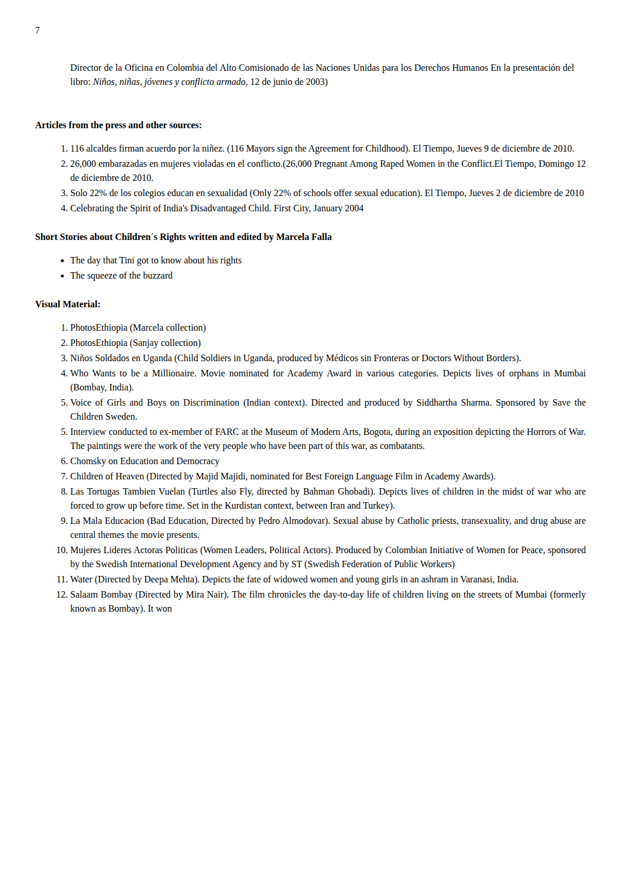7
Director de la Oficina en Colombia del Alto Comisionado de las Naciones Unidas para los Derechos Humanos En la presentación del libro: Niños, niñas, jóvenes y conflicto armado, 12 de junio de 2003)
Articles from the press and other sources:
116 alcaldes firman acuerdo por la niñez. (116 Mayors sign the Agreement for Childhood). El Tiempo, Jueves 9 de diciembre de 2010.
26,000 embarazadas en mujeres violadas en el conflicto.(26,000 Pregnant Among Raped Women in the Conflict.El Tiempo, Domingo 12 de diciembre de 2010.
Solo 22% de los colegios educan en sexualidad (Only 22% of schools offer sexual education). El Tiempo, Jueves 2 de diciembre de 2010
Celebrating the Spirit of India's Disadvantaged Child. First City, January 2004
Short Stories about Children´s Rights written and edited by Marcela Falla
The day that Tini got to know about his rights
The squeeze of the buzzard
Visual Material:
PhotosEthiopia (Marcela collection)
PhotosEthiopia (Sanjay collection)
Niños Soldados en Uganda (Child Soldiers in Uganda, produced by Médicos sin Fronteras or Doctors Without Borders).
Who Wants to be a Millionaire. Movie nominated for Academy Award in various categories. Depicts lives of orphans in Mumbai (Bombay, India).
Voice of Girls and Boys on Discrimination (Indian context). Directed and produced by Siddhartha Sharma. Sponsored by Save the Children Sweden.
Interview conducted to ex-member of FARC at the Museum of Modern Arts, Bogota, during an exposition depicting the Horrors of War. The paintings were the work of the very people who have been part of this war, as combatants.
Chomsky on Education and Democracy
Children of Heaven (Directed by Majid Majidi, nominated for Best Foreign Language Film in Academy Awards).
Las Tortugas Tambien Vuelan (Turtles also Fly, directed by Bahman Ghobadi). Depicts lives of children in the midst of war who are forced to grow up before time. Set in the Kurdistan context, between Iran and Turkey).
La Mala Educacion (Bad Education, Directed by Pedro Almodovar). Sexual abuse by Catholic priests, transexuality, and drug abuse are central themes the movie presents.
Mujeres Lideres Actoras Politicas (Women Leaders, Political Actors). Produced by Colombian Initiative of Women for Peace, sponsored by the Swedish International Development Agency and by ST (Swedish Federation of Public Workers)
Water (Directed by Deepa Mehta). Depicts the fate of widowed women and young girls in an ashram in Varanasi, India.
Salaam Bombay (Directed by Mira Nair). The film chronicles the day-to-day life of children living on the streets of Mumbai (formerly known as Bombay). It won